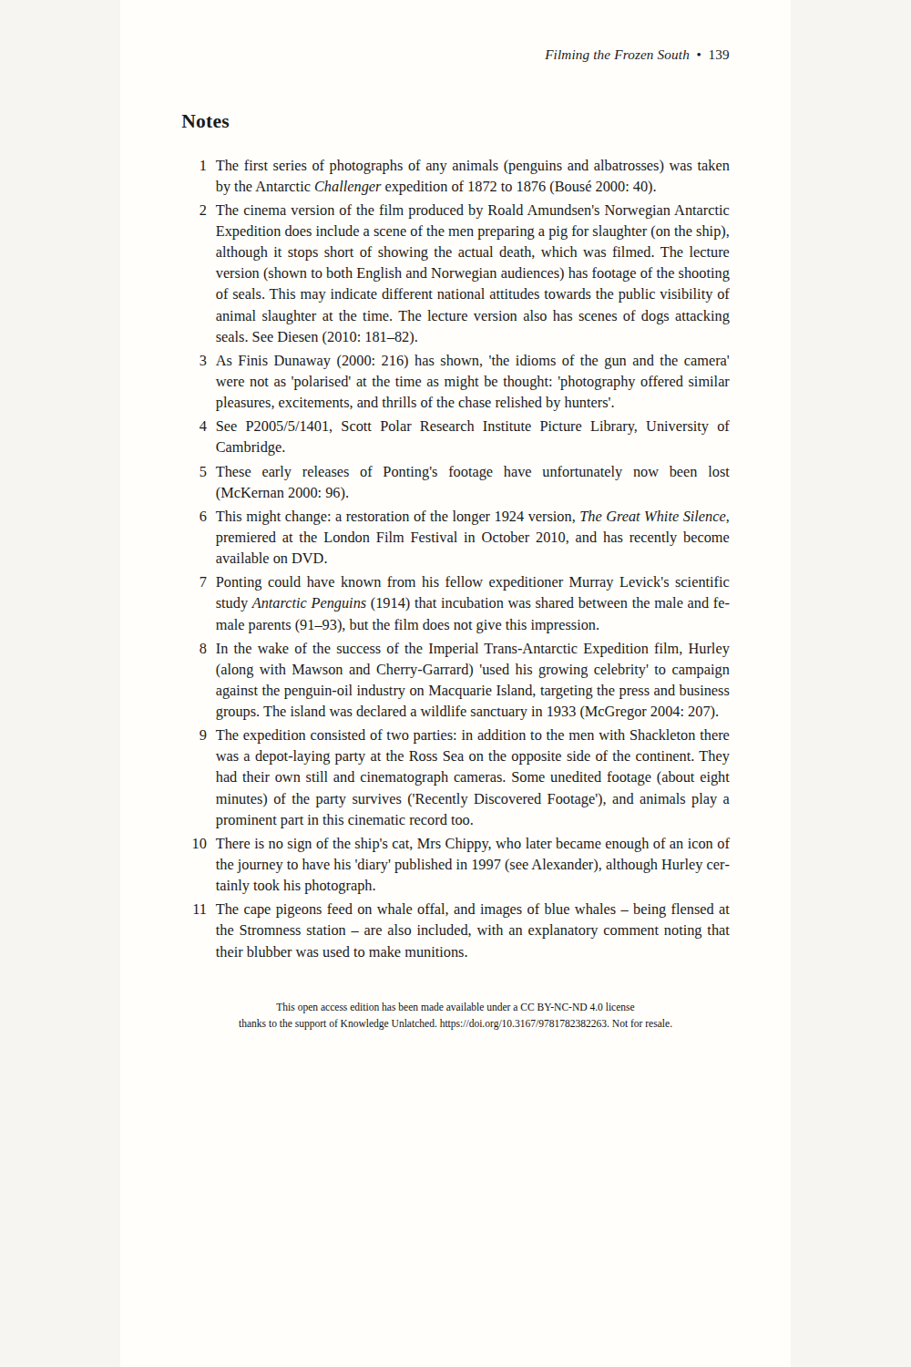Filming the Frozen South•139
Notes
1 The first series of photographs of any animals (penguins and albatrosses) was taken by the Antarctic Challenger expedition of 1872 to 1876 (Bousé 2000: 40).
2 The cinema version of the film produced by Roald Amundsen's Norwegian Antarctic Expedition does include a scene of the men preparing a pig for slaughter (on the ship), although it stops short of showing the actual death, which was filmed. The lecture version (shown to both English and Norwegian audiences) has footage of the shooting of seals. This may indicate different national attitudes towards the public visibility of animal slaughter at the time. The lecture version also has scenes of dogs attacking seals. See Diesen (2010: 181–82).
3 As Finis Dunaway (2000: 216) has shown, 'the idioms of the gun and the camera' were not as 'polarised' at the time as might be thought: 'photography offered similar pleasures, excitements, and thrills of the chase relished by hunters'.
4 See P2005/5/1401, Scott Polar Research Institute Picture Library, University of Cambridge.
5 These early releases of Ponting's footage have unfortunately now been lost (McKernan 2000: 96).
6 This might change: a restoration of the longer 1924 version, The Great White Silence, premiered at the London Film Festival in October 2010, and has recently become available on DVD.
7 Ponting could have known from his fellow expeditioner Murray Levick's scientific study Antarctic Penguins (1914) that incubation was shared between the male and female parents (91–93), but the film does not give this impression.
8 In the wake of the success of the Imperial Trans-Antarctic Expedition film, Hurley (along with Mawson and Cherry-Garrard) 'used his growing celebrity' to campaign against the penguin-oil industry on Macquarie Island, targeting the press and business groups. The island was declared a wildlife sanctuary in 1933 (McGregor 2004: 207).
9 The expedition consisted of two parties: in addition to the men with Shackleton there was a depot-laying party at the Ross Sea on the opposite side of the continent. They had their own still and cinematograph cameras. Some unedited footage (about eight minutes) of the party survives ('Recently Discovered Footage'), and animals play a prominent part in this cinematic record too.
10 There is no sign of the ship's cat, Mrs Chippy, who later became enough of an icon of the journey to have his 'diary' published in 1997 (see Alexander), although Hurley certainly took his photograph.
11 The cape pigeons feed on whale offal, and images of blue whales – being flensed at the Stromness station – are also included, with an explanatory comment noting that their blubber was used to make munitions.
This open access edition has been made available under a CC BY-NC-ND 4.0 license
thanks to the support of Knowledge Unlatched. https://doi.org/10.3167/9781782382263. Not for resale.